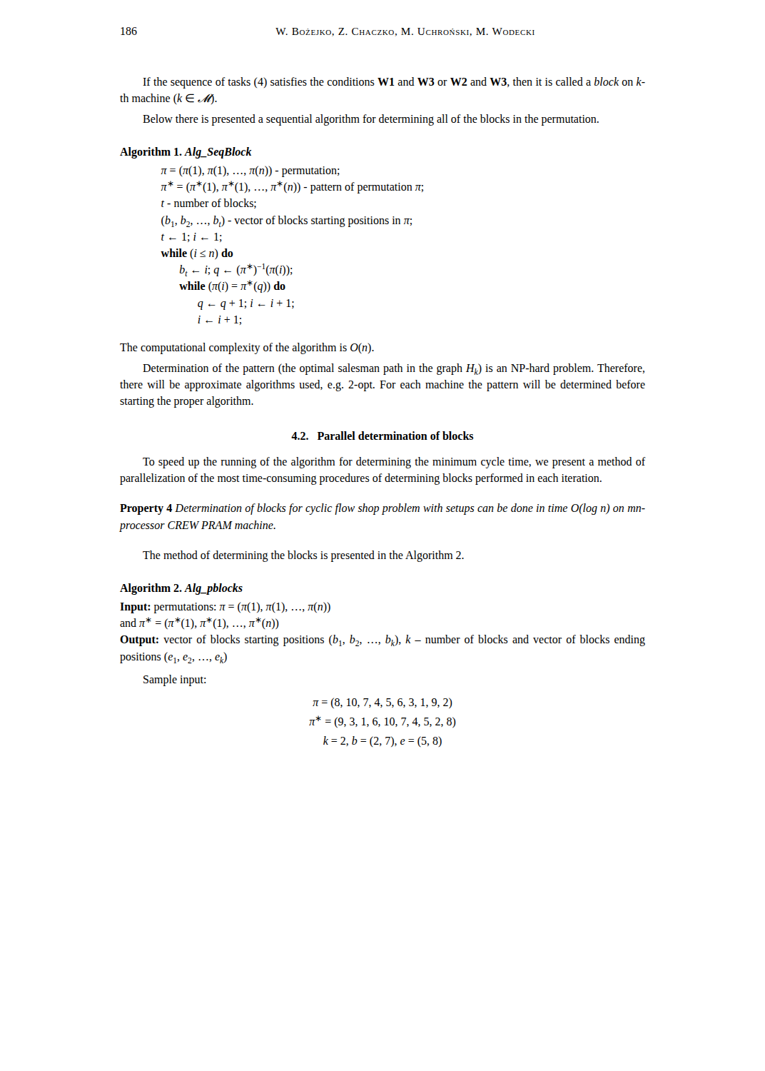186 W. Bożejko, Z. Chaczko, M. Uchroński, M. Wodecki
If the sequence of tasks (4) satisfies the conditions W1 and W3 or W2 and W3, then it is called a block on k-th machine (k ∈ 𝓜).
Below there is presented a sequential algorithm for determining all of the blocks in the permutation.
Algorithm 1. Alg_SeqBlock
π = (π(1), π(1), …, π(n)) - permutation; π∗ = (π∗(1), π∗(1), …, π∗(n)) - pattern of permutation π; t - number of blocks; (b1, b2, …, bt) - vector of blocks starting positions in π; t ← 1; i ← 1; while (i ≤ n) do bt ← i; q ← (π∗)−1(π(i)); while (π(i) = π∗(q)) do q ← q + 1; i ← i + 1; i ← i + 1;
The computational complexity of the algorithm is O(n).
Determination of the pattern (the optimal salesman path in the graph Hk) is an NP-hard problem. Therefore, there will be approximate algorithms used, e.g. 2-opt. For each machine the pattern will be determined before starting the proper algorithm.
4.2. Parallel determination of blocks
To speed up the running of the algorithm for determining the minimum cycle time, we present a method of parallelization of the most time-consuming procedures of determining blocks performed in each iteration.
Property 4 Determination of blocks for cyclic flow shop problem with setups can be done in time O(log n) on mn-processor CREW PRAM machine.
The method of determining the blocks is presented in the Algorithm 2.
Algorithm 2. Alg_pblocks
Input: permutations: π = (π(1), π(1), …, π(n))
and π∗ = (π∗(1), π∗(1), …, π∗(n))
Output: vector of blocks starting positions (b1, b2, …, bk), k – number of blocks and vector of blocks ending positions (e1, e2, …, ek)
Sample input:
π = (8, 10, 7, 4, 5, 6, 3, 1, 9, 2) π∗ = (9, 3, 1, 6, 10, 7, 4, 5, 2, 8) k = 2, b = (2, 7), e = (5, 8)